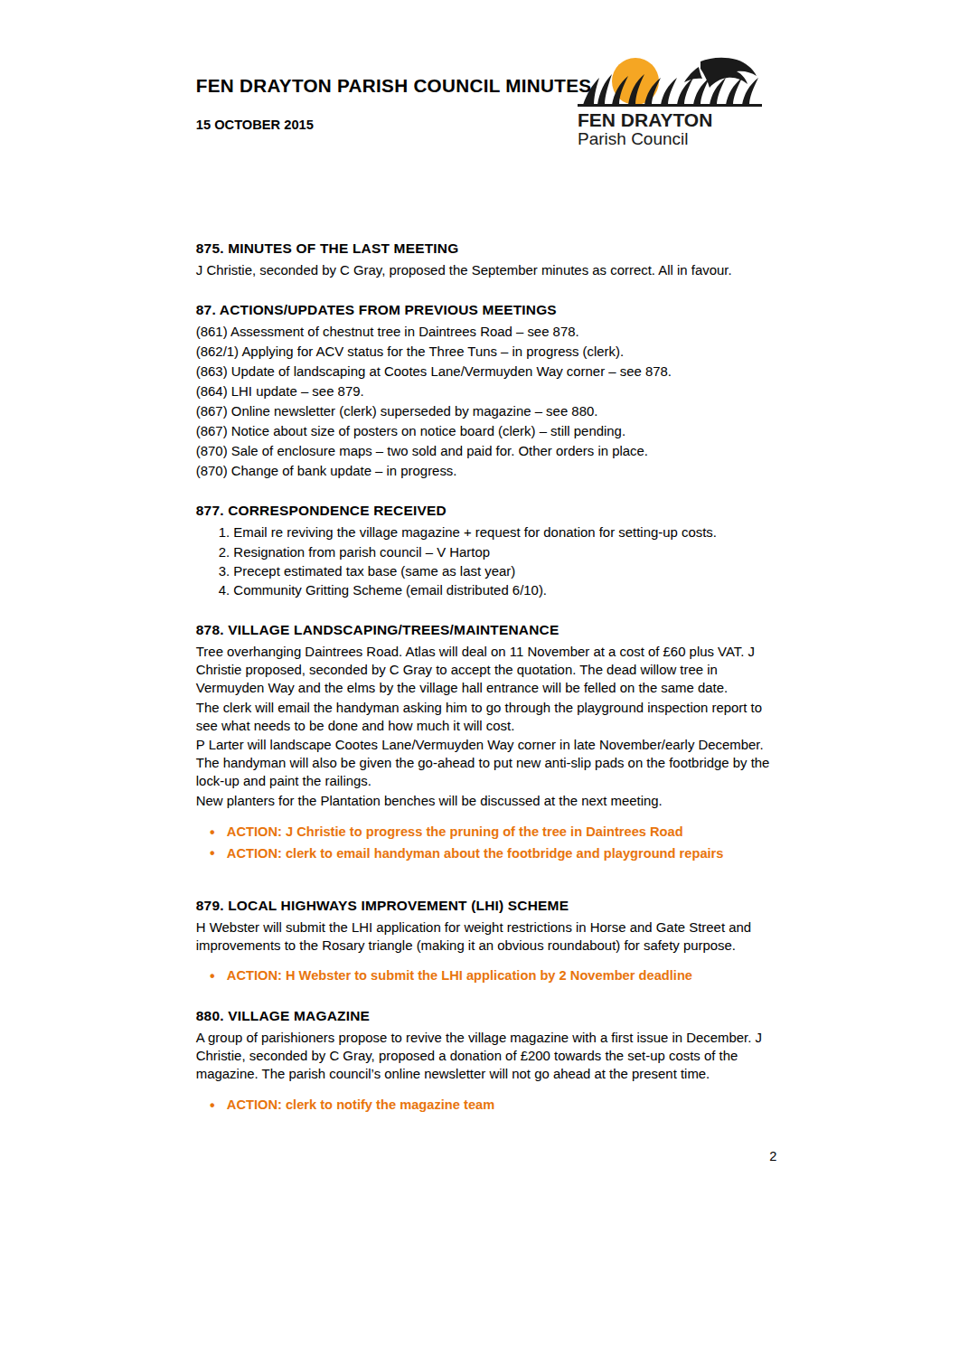FEN DRAYTON PARISH COUNCIL MINUTES
15 OCTOBER 2015
FEN DRAYTON Parish Council
875. MINUTES OF THE LAST MEETING
J Christie, seconded by C Gray, proposed the September minutes as correct. All in favour.
87. ACTIONS/UPDATES FROM PREVIOUS MEETINGS
(861) Assessment of chestnut tree in Daintrees Road – see 878.
(862/1) Applying for ACV status for the Three Tuns – in progress (clerk).
(863) Update of landscaping at Cootes Lane/Vermuyden Way corner – see 878.
(864) LHI update – see 879.
(867) Online newsletter (clerk) superseded by magazine – see 880.
(867) Notice about size of posters on notice board (clerk) – still pending.
(870) Sale of enclosure maps – two sold and paid for. Other orders in place.
(870) Change of bank update – in progress.
877. CORRESPONDENCE RECEIVED
Email re reviving the village magazine + request for donation for setting-up costs.
Resignation from parish council – V Hartop
Precept estimated tax base (same as last year)
Community Gritting Scheme (email distributed 6/10).
878. VILLAGE LANDSCAPING/TREES/MAINTENANCE
Tree overhanging Daintrees Road. Atlas will deal on 11 November at a cost of £60 plus VAT. J Christie proposed, seconded by C Gray to accept the quotation. The dead willow tree in Vermuyden Way and the elms by the village hall entrance will be felled on the same date.
The clerk will email the handyman asking him to go through the playground inspection report to see what needs to be done and how much it will cost.
P Larter will landscape Cootes Lane/Vermuyden Way corner in late November/early December. The handyman will also be given the go-ahead to put new anti-slip pads on the footbridge by the lock-up and paint the railings.
New planters for the Plantation benches will be discussed at the next meeting.
ACTION: J Christie to progress the pruning of the tree in Daintrees Road
ACTION: clerk to email handyman about the footbridge and playground repairs
879. LOCAL HIGHWAYS IMPROVEMENT (LHI) SCHEME
H Webster will submit the LHI application for weight restrictions in Horse and Gate Street and improvements to the Rosary triangle (making it an obvious roundabout) for safety purpose.
ACTION: H Webster to submit the LHI application by 2 November deadline
880. VILLAGE MAGAZINE
A group of parishioners propose to revive the village magazine with a first issue in December. J Christie, seconded by C Gray, proposed a donation of £200 towards the set-up costs of the magazine. The parish council’s online newsletter will not go ahead at the present time.
ACTION: clerk to notify the magazine team
2